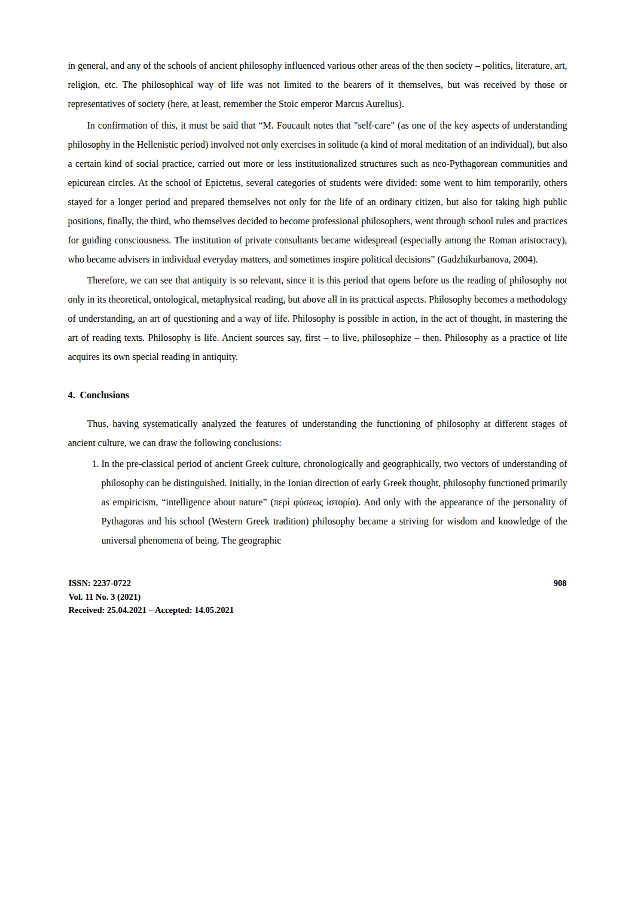in general, and any of the schools of ancient philosophy influenced various other areas of the then society – politics, literature, art, religion, etc. The philosophical way of life was not limited to the bearers of it themselves, but was received by those or representatives of society (here, at least, remember the Stoic emperor Marcus Aurelius).
In confirmation of this, it must be said that “M. Foucault notes that "self-care" (as one of the key aspects of understanding philosophy in the Hellenistic period) involved not only exercises in solitude (a kind of moral meditation of an individual), but also a certain kind of social practice, carried out more or less institutionalized structures such as neo-Pythagorean communities and epicurean circles. At the school of Epictetus, several categories of students were divided: some went to him temporarily, others stayed for a longer period and prepared themselves not only for the life of an ordinary citizen, but also for taking high public positions, finally, the third, who themselves decided to become professional philosophers, went through school rules and practices for guiding consciousness. The institution of private consultants became widespread (especially among the Roman aristocracy), who became advisers in individual everyday matters, and sometimes inspire political decisions” (Gadzhikurbanova, 2004).
Therefore, we can see that antiquity is so relevant, since it is this period that opens before us the reading of philosophy not only in its theoretical, ontological, metaphysical reading, but above all in its practical aspects. Philosophy becomes a methodology of understanding, an art of questioning and a way of life. Philosophy is possible in action, in the act of thought, in mastering the art of reading texts. Philosophy is life. Ancient sources say, first – to live, philosophize – then. Philosophy as a practice of life acquires its own special reading in antiquity.
4. Conclusions
Thus, having systematically analyzed the features of understanding the functioning of philosophy at different stages of ancient culture, we can draw the following conclusions:
In the pre-classical period of ancient Greek culture, chronologically and geographically, two vectors of understanding of philosophy can be distinguished. Initially, in the Ionian direction of early Greek thought, philosophy functioned primarily as empiricism, “intelligence about nature” (περὶ φύσεως ἱστορία). And only with the appearance of the personality of Pythagoras and his school (Western Greek tradition) philosophy became a striving for wisdom and knowledge of the universal phenomena of being. The geographic
| ISSN: 2237-0722 | 908 |
| Vol. 11 No. 3 (2021) | |
| Received: 25.04.2021 – Accepted: 14.05.2021 | |